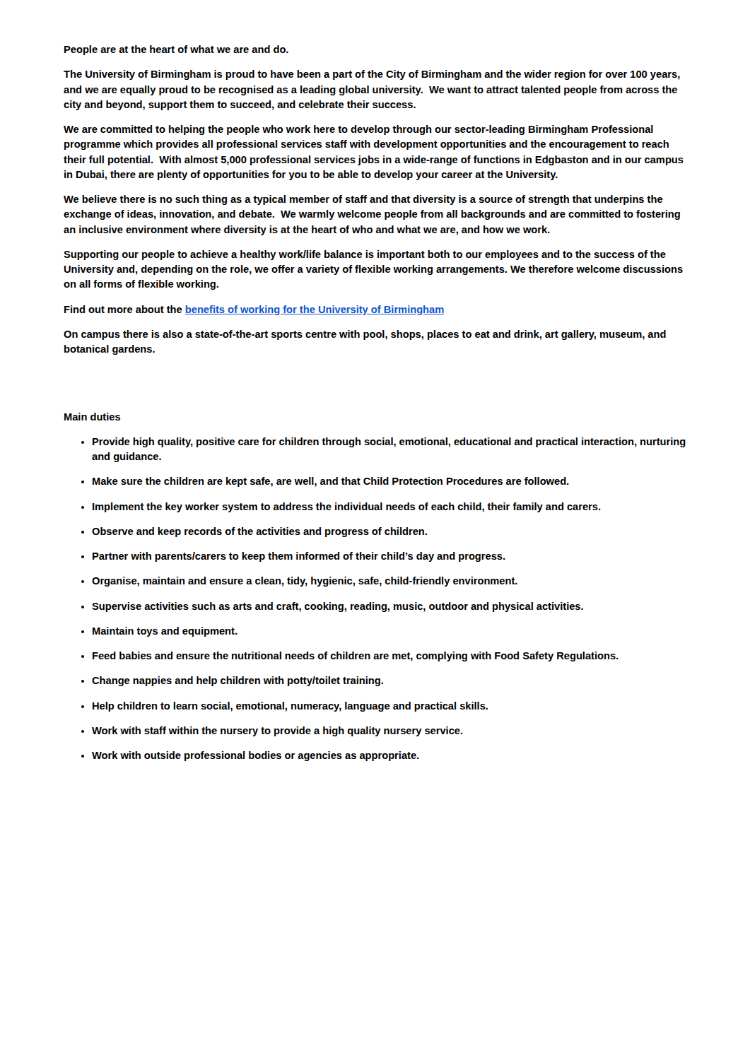People are at the heart of what we are and do.
The University of Birmingham is proud to have been a part of the City of Birmingham and the wider region for over 100 years, and we are equally proud to be recognised as a leading global university. We want to attract talented people from across the city and beyond, support them to succeed, and celebrate their success.
We are committed to helping the people who work here to develop through our sector-leading Birmingham Professional programme which provides all professional services staff with development opportunities and the encouragement to reach their full potential. With almost 5,000 professional services jobs in a wide-range of functions in Edgbaston and in our campus in Dubai, there are plenty of opportunities for you to be able to develop your career at the University.
We believe there is no such thing as a typical member of staff and that diversity is a source of strength that underpins the exchange of ideas, innovation, and debate. We warmly welcome people from all backgrounds and are committed to fostering an inclusive environment where diversity is at the heart of who and what we are, and how we work.
Supporting our people to achieve a healthy work/life balance is important both to our employees and to the success of the University and, depending on the role, we offer a variety of flexible working arrangements. We therefore welcome discussions on all forms of flexible working.
Find out more about the benefits of working for the University of Birmingham
On campus there is also a state-of-the-art sports centre with pool, shops, places to eat and drink, art gallery, museum, and botanical gardens.
Main duties
Provide high quality, positive care for children through social, emotional, educational and practical interaction, nurturing and guidance.
Make sure the children are kept safe, are well, and that Child Protection Procedures are followed.
Implement the key worker system to address the individual needs of each child, their family and carers.
Observe and keep records of the activities and progress of children.
Partner with parents/carers to keep them informed of their child’s day and progress.
Organise, maintain and ensure a clean, tidy, hygienic, safe, child-friendly environment.
Supervise activities such as arts and craft, cooking, reading, music, outdoor and physical activities.
Maintain toys and equipment.
Feed babies and ensure the nutritional needs of children are met, complying with Food Safety Regulations.
Change nappies and help children with potty/toilet training.
Help children to learn social, emotional, numeracy, language and practical skills.
Work with staff within the nursery to provide a high quality nursery service.
Work with outside professional bodies or agencies as appropriate.